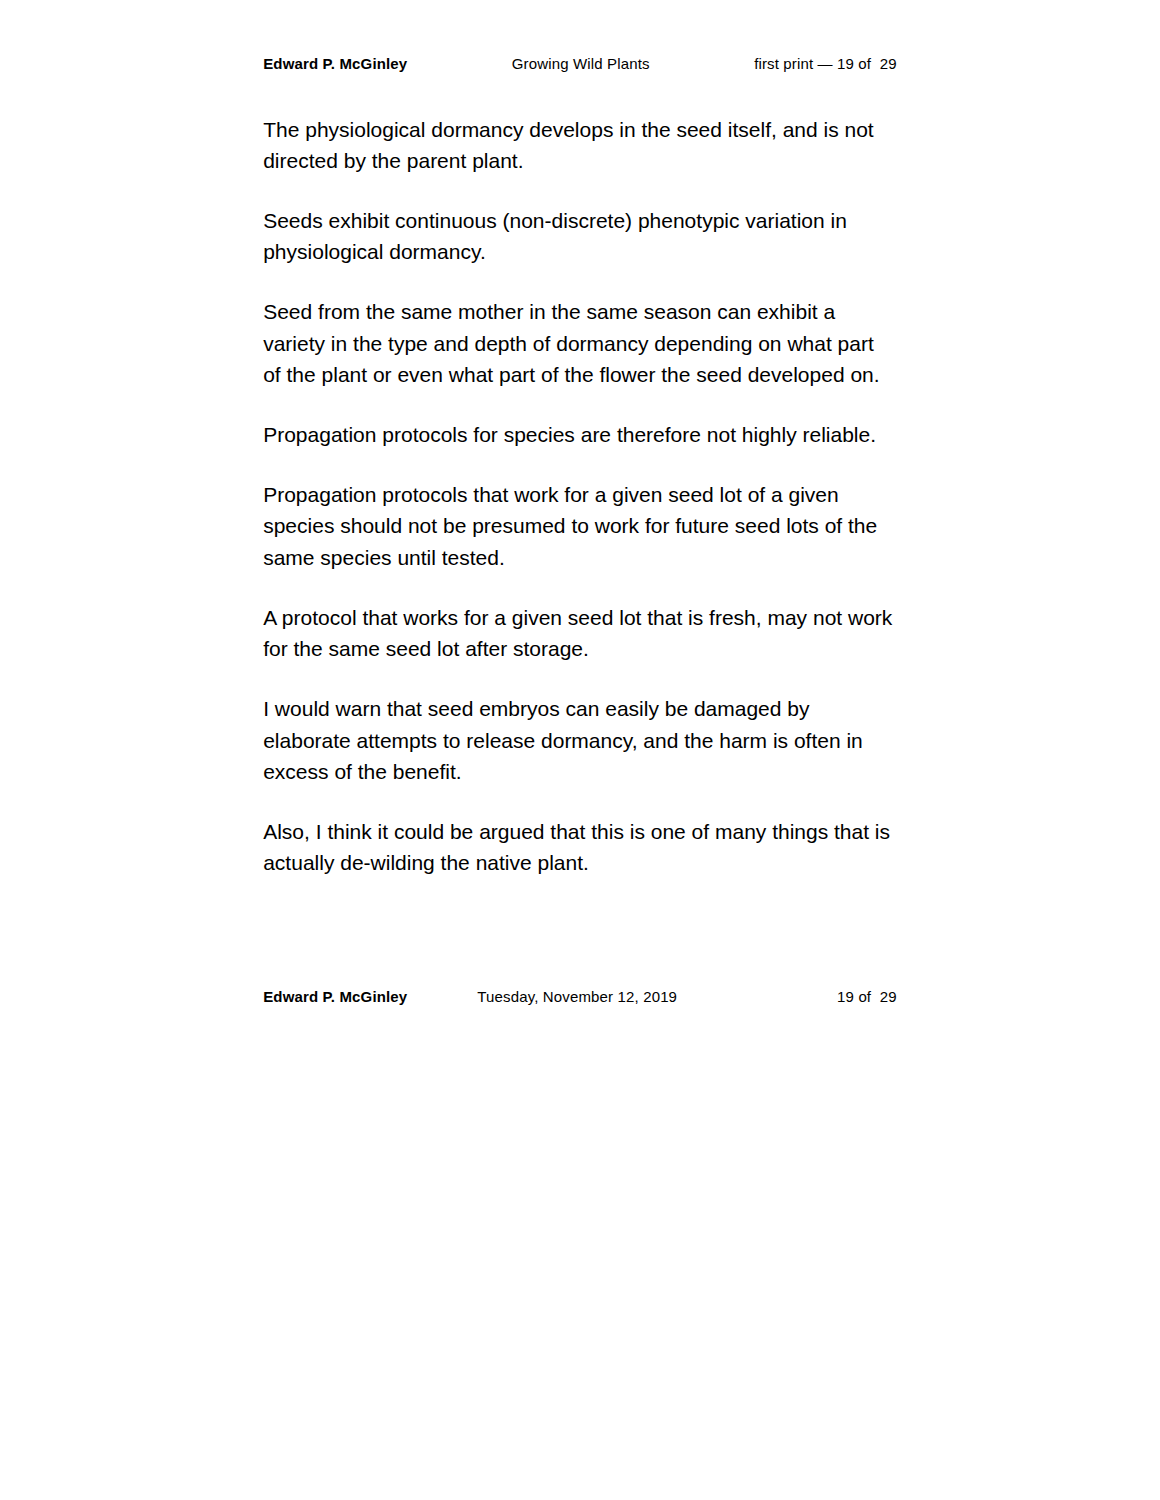Edward P. McGinley Growing Wild Plants first print — 19 of 29
The physiological dormancy develops in the seed itself, and is not directed by the parent plant.
Seeds exhibit continuous (non-discrete) phenotypic variation in physiological dormancy.
Seed from the same mother in the same season can exhibit a variety in the type and depth of dormancy depending on what part of the plant or even what part of the flower the seed developed on.
Propagation protocols for species are therefore not highly reliable.
Propagation protocols that work for a given seed lot of a given species should not be presumed to work for future seed lots of the same species until tested.
A protocol that works for a given seed lot that is fresh, may not work for the same seed lot after storage.
I would warn that seed embryos can easily be damaged by elaborate attempts to release dormancy, and the harm is often in excess of the benefit.
Also, I think it could be argued that this is one of many things that is actually de-wilding the native plant.
Edward P. McGinley Tuesday, November 12, 2019 19 of 29